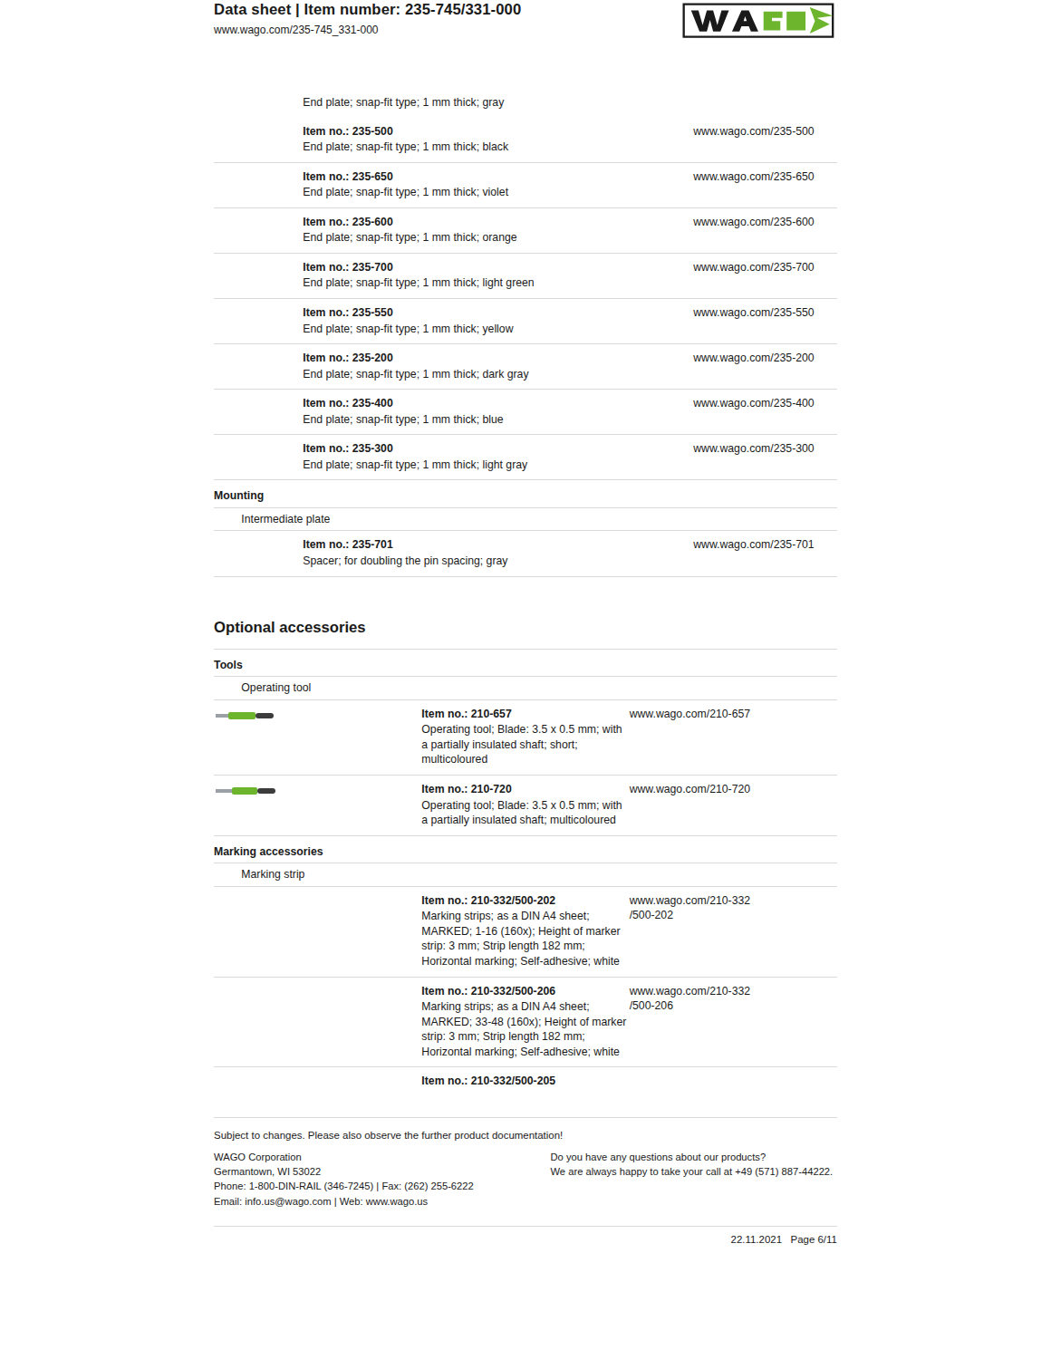Data sheet | Item number: 235-745/331-000
www.wago.com/235-745_331-000
| | End plate; snap-fit type; 1 mm thick; gray | |
| | Item no.: 235-500 End plate; snap-fit type; 1 mm thick; black | www.wago.com/235-500 |
| | Item no.: 235-650 End plate; snap-fit type; 1 mm thick; violet | www.wago.com/235-650 |
| | Item no.: 235-600 End plate; snap-fit type; 1 mm thick; orange | www.wago.com/235-600 |
| | Item no.: 235-700 End plate; snap-fit type; 1 mm thick; light green | www.wago.com/235-700 |
| | Item no.: 235-550 End plate; snap-fit type; 1 mm thick; yellow | www.wago.com/235-550 |
| | Item no.: 235-200 End plate; snap-fit type; 1 mm thick; dark gray | www.wago.com/235-200 |
| | Item no.: 235-400 End plate; snap-fit type; 1 mm thick; blue | www.wago.com/235-400 |
| | Item no.: 235-300 End plate; snap-fit type; 1 mm thick; light gray | www.wago.com/235-300 |
| Mounting |
| Intermediate plate |
| | Item no.: 235-701 Spacer; for doubling the pin spacing; gray | www.wago.com/235-701 |
Optional accessories
| Tools |
| Operating tool |
| | Item no.: 210-657 Operating tool; Blade: 3.5 x 0.5 mm; with a partially insulated shaft; short; multicoloured | www.wago.com/210-657 |
| | Item no.: 210-720 Operating tool; Blade: 3.5 x 0.5 mm; with a partially insulated shaft; multicoloured | www.wago.com/210-720 |
| Marking accessories |
| Marking strip |
| | Item no.: 210-332/500-202 Marking strips; as a DIN A4 sheet; MARKED; 1-16 (160x); Height of marker strip: 3 mm; Strip length 182 mm; Horizontal marking; Self-adhesive; white | www.wago.com/210-332 /500-202 |
| | Item no.: 210-332/500-206 Marking strips; as a DIN A4 sheet; MARKED; 33-48 (160x); Height of marker strip: 3 mm; Strip length 182 mm; Horizontal marking; Self-adhesive; white | www.wago.com/210-332 /500-206 |
| | Item no.: 210-332/500-205 | |
Subject to changes. Please also observe the further product documentation!
WAGO Corporation
Germantown, WI 53022
Phone: 1-800-DIN-RAIL (346-7245) | Fax: (262) 255-6222
Email: info.us@wago.com | Web: www.wago.us
Do you have any questions about our products?
We are always happy to take your call at +49 (571) 887-44222.
22.11.2021 Page 6/11